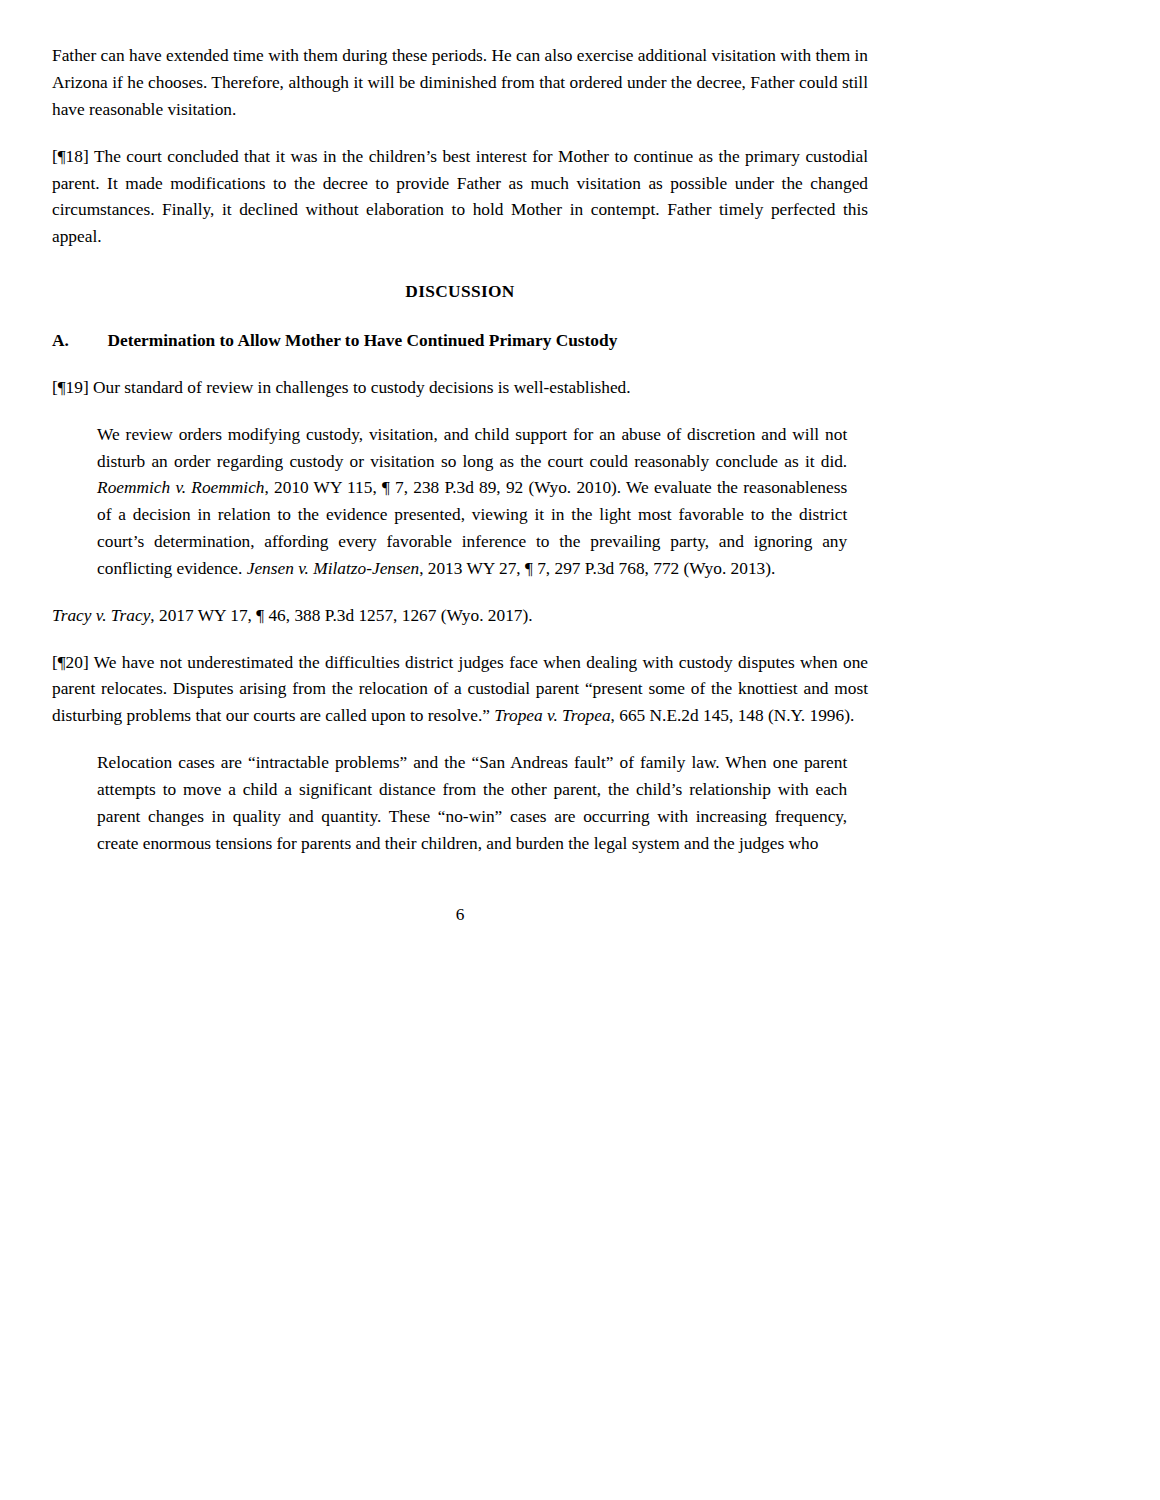Father can have extended time with them during these periods. He can also exercise additional visitation with them in Arizona if he chooses. Therefore, although it will be diminished from that ordered under the decree, Father could still have reasonable visitation.
[¶18] The court concluded that it was in the children’s best interest for Mother to continue as the primary custodial parent. It made modifications to the decree to provide Father as much visitation as possible under the changed circumstances. Finally, it declined without elaboration to hold Mother in contempt. Father timely perfected this appeal.
DISCUSSION
A. Determination to Allow Mother to Have Continued Primary Custody
[¶19] Our standard of review in challenges to custody decisions is well-established.
We review orders modifying custody, visitation, and child support for an abuse of discretion and will not disturb an order regarding custody or visitation so long as the court could reasonably conclude as it did. Roemmich v. Roemmich, 2010 WY 115, ¶ 7, 238 P.3d 89, 92 (Wyo. 2010). We evaluate the reasonableness of a decision in relation to the evidence presented, viewing it in the light most favorable to the district court’s determination, affording every favorable inference to the prevailing party, and ignoring any conflicting evidence. Jensen v. Milatzo-Jensen, 2013 WY 27, ¶ 7, 297 P.3d 768, 772 (Wyo. 2013).
Tracy v. Tracy, 2017 WY 17, ¶ 46, 388 P.3d 1257, 1267 (Wyo. 2017).
[¶20] We have not underestimated the difficulties district judges face when dealing with custody disputes when one parent relocates. Disputes arising from the relocation of a custodial parent “present some of the knottiest and most disturbing problems that our courts are called upon to resolve.” Tropea v. Tropea, 665 N.E.2d 145, 148 (N.Y. 1996).
Relocation cases are “intractable problems” and the “San Andreas fault” of family law. When one parent attempts to move a child a significant distance from the other parent, the child’s relationship with each parent changes in quality and quantity. These “no-win” cases are occurring with increasing frequency, create enormous tensions for parents and their children, and burden the legal system and the judges who
6